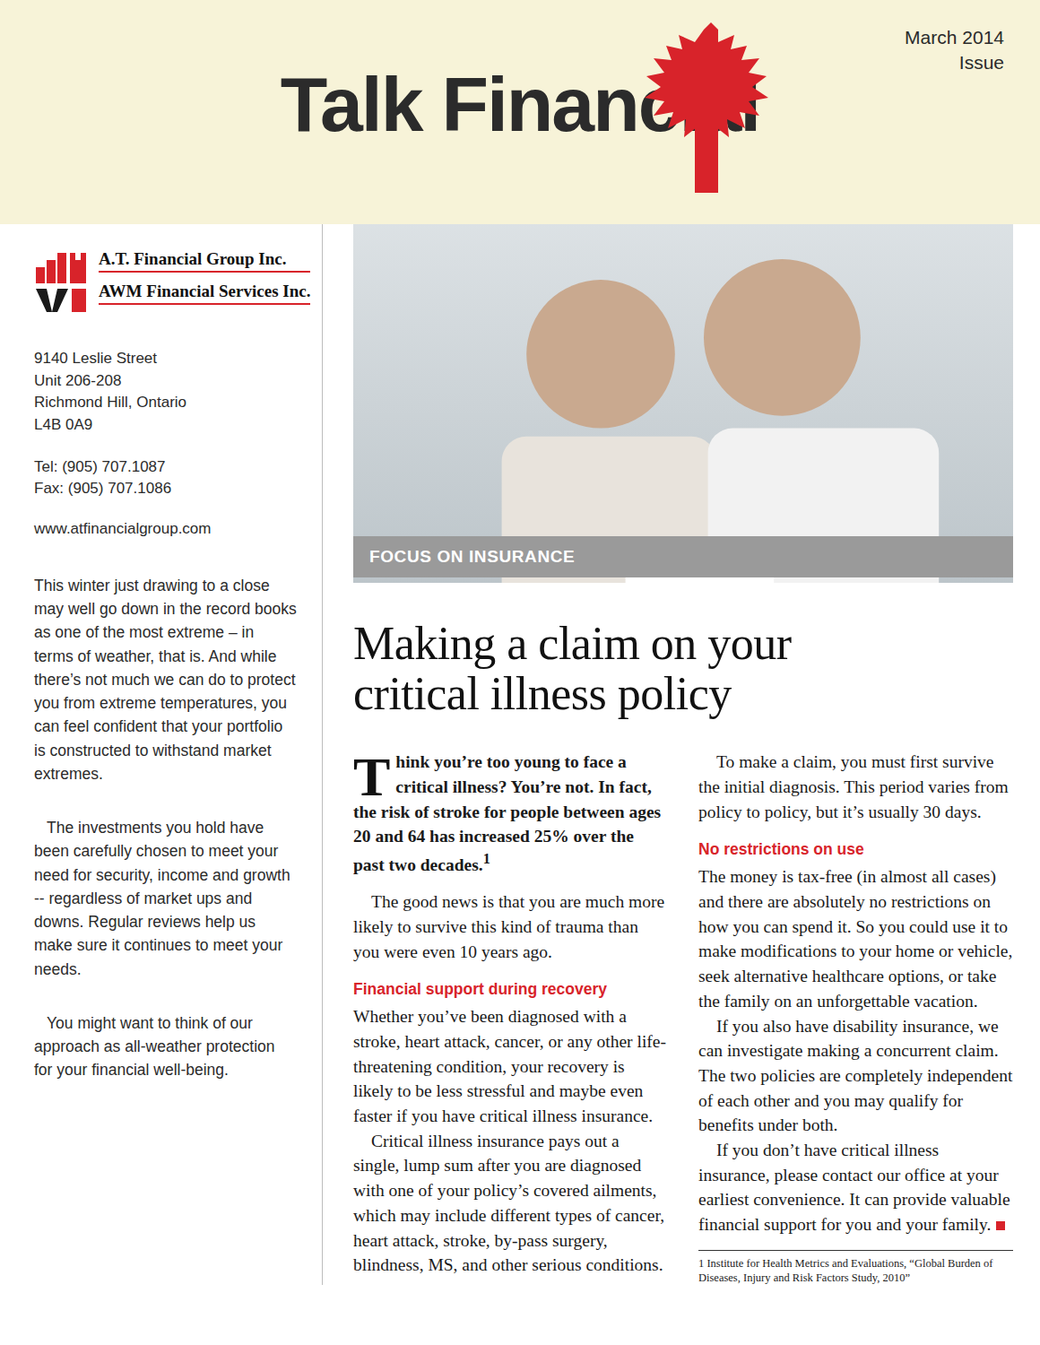March 2014
Issue
Talk Financial
A.T. Financial Group Inc.
AWM Financial Services Inc.
9140 Leslie Street
Unit 206-208
Richmond Hill, Ontario
L4B 0A9
Tel: (905) 707.1087
Fax: (905) 707.1086
www.atfinancialgroup.com
This winter just drawing to a close may well go down in the record books as one of the most extreme – in terms of weather, that is. And while there’s not much we can do to protect you from extreme temperatures, you can feel confident that your portfolio is constructed to withstand market extremes.
The investments you hold have been carefully chosen to meet your need for security, income and growth -- regardless of market ups and downs. Regular reviews help us make sure it continues to meet your needs.
You might want to think of our approach as all-weather protection for your financial well-being.
FOCUS ON INSURANCE
Making a claim on your
critical illness policy
Think you’re too young to face a critical illness? You’re not. In fact, the risk of stroke for people between ages 20 and 64 has increased 25% over the past two decades.1
The good news is that you are much more likely to survive this kind of trauma than you were even 10 years ago.
Financial support during recovery
Whether you’ve been diagnosed with a stroke, heart attack, cancer, or any other life-threatening condition, your recovery is likely to be less stressful and maybe even faster if you have critical illness insurance.
Critical illness insurance pays out a single, lump sum after you are diagnosed with one of your policy’s covered ailments, which may include different types of cancer, heart attack, stroke, by-pass surgery, blindness, MS, and other serious conditions.
To make a claim, you must first survive the initial diagnosis. This period varies from policy to policy, but it’s usually 30 days.
No restrictions on use
The money is tax-free (in almost all cases) and there are absolutely no restrictions on how you can spend it. So you could use it to make modifications to your home or vehicle, seek alternative healthcare options, or take the family on an unforgettable vacation.
If you also have disability insurance, we can investigate making a concurrent claim. The two policies are completely independent of each other and you may qualify for benefits under both.
If you don’t have critical illness insurance, please contact our office at your earliest convenience. It can provide valuable financial support for you and your family.
1 Institute for Health Metrics and Evaluations, “Global Burden of Diseases, Injury and Risk Factors Study, 2010”